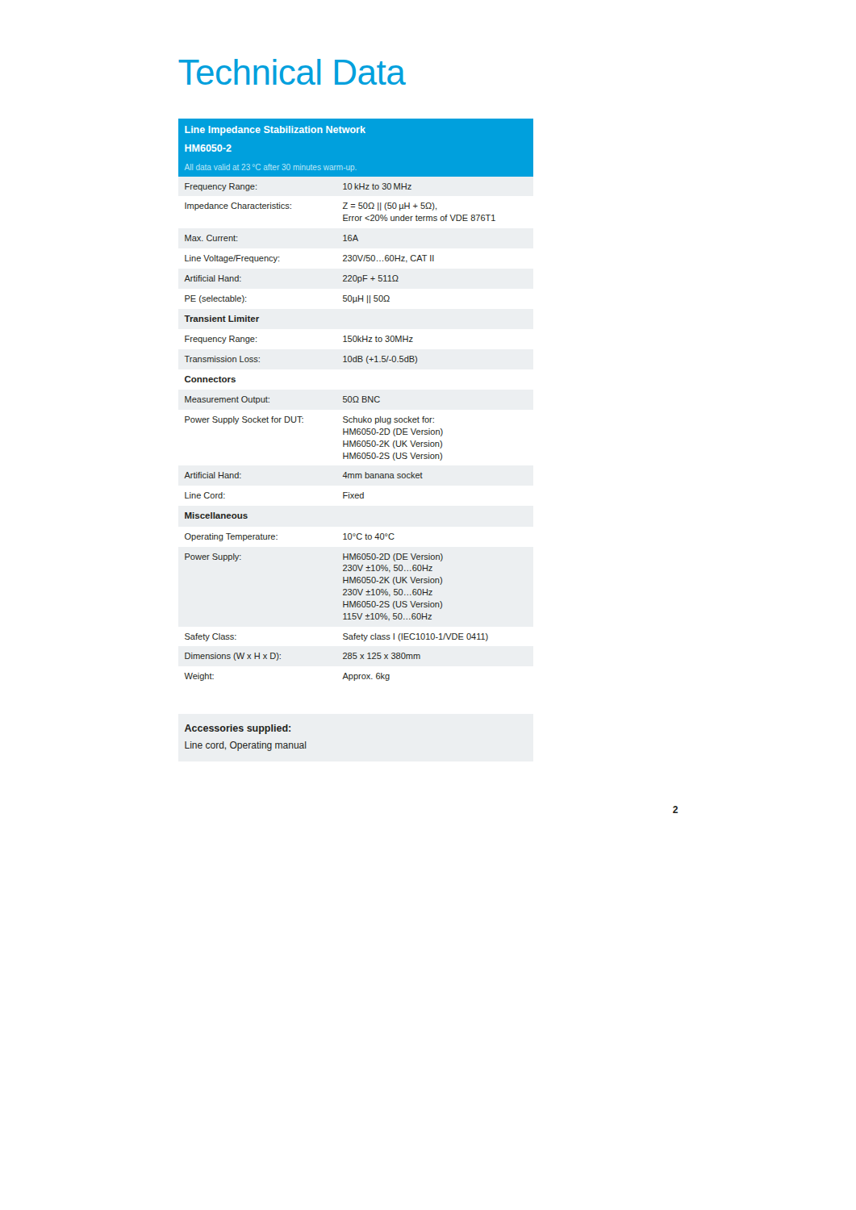Technical Data
| Line Impedance Stabilization Network |
| HM6050-2 |
| All data valid at 23 °C after 30 minutes warm-up. |
| Frequency Range: | 10 kHz to 30 MHz |
| Impedance Characteristics: | Z = 50Ω // (50 µH + 5Ω), Error <20% under terms of VDE 876T1 |
| Max. Current: | 16A |
| Line Voltage/Frequency: | 230V/50…60Hz, CAT II |
| Artificial Hand: | 220pF + 511Ω |
| PE (selectable): | 50µH // 50Ω |
| Transient Limiter |
| Frequency Range: | 150kHz to 30MHz |
| Transmission Loss: | 10dB (+1.5/-0.5dB) |
| Connectors |
| Measurement Output: | 50Ω BNC |
| Power Supply Socket for DUT: | Schuko plug socket for: HM6050-2D (DE Version) HM6050-2K (UK Version) HM6050-2S (US Version) |
| Artificial Hand: | 4mm banana socket |
| Line Cord: | Fixed |
| Miscellaneous |
| Operating Temperature: | 10°C to 40°C |
| Power Supply: | HM6050-2D (DE Version) 230V ±10%, 50…60Hz HM6050-2K (UK Version) 230V ±10%, 50…60Hz HM6050-2S (US Version) 115V ±10%, 50…60Hz |
| Safety Class: | Safety class I (IEC1010-1/VDE 0411) |
| Dimensions (W x H x D): | 285 x 125 x 380mm |
| Weight: | Approx. 6kg |
Accessories supplied:
Line cord, Operating manual
2